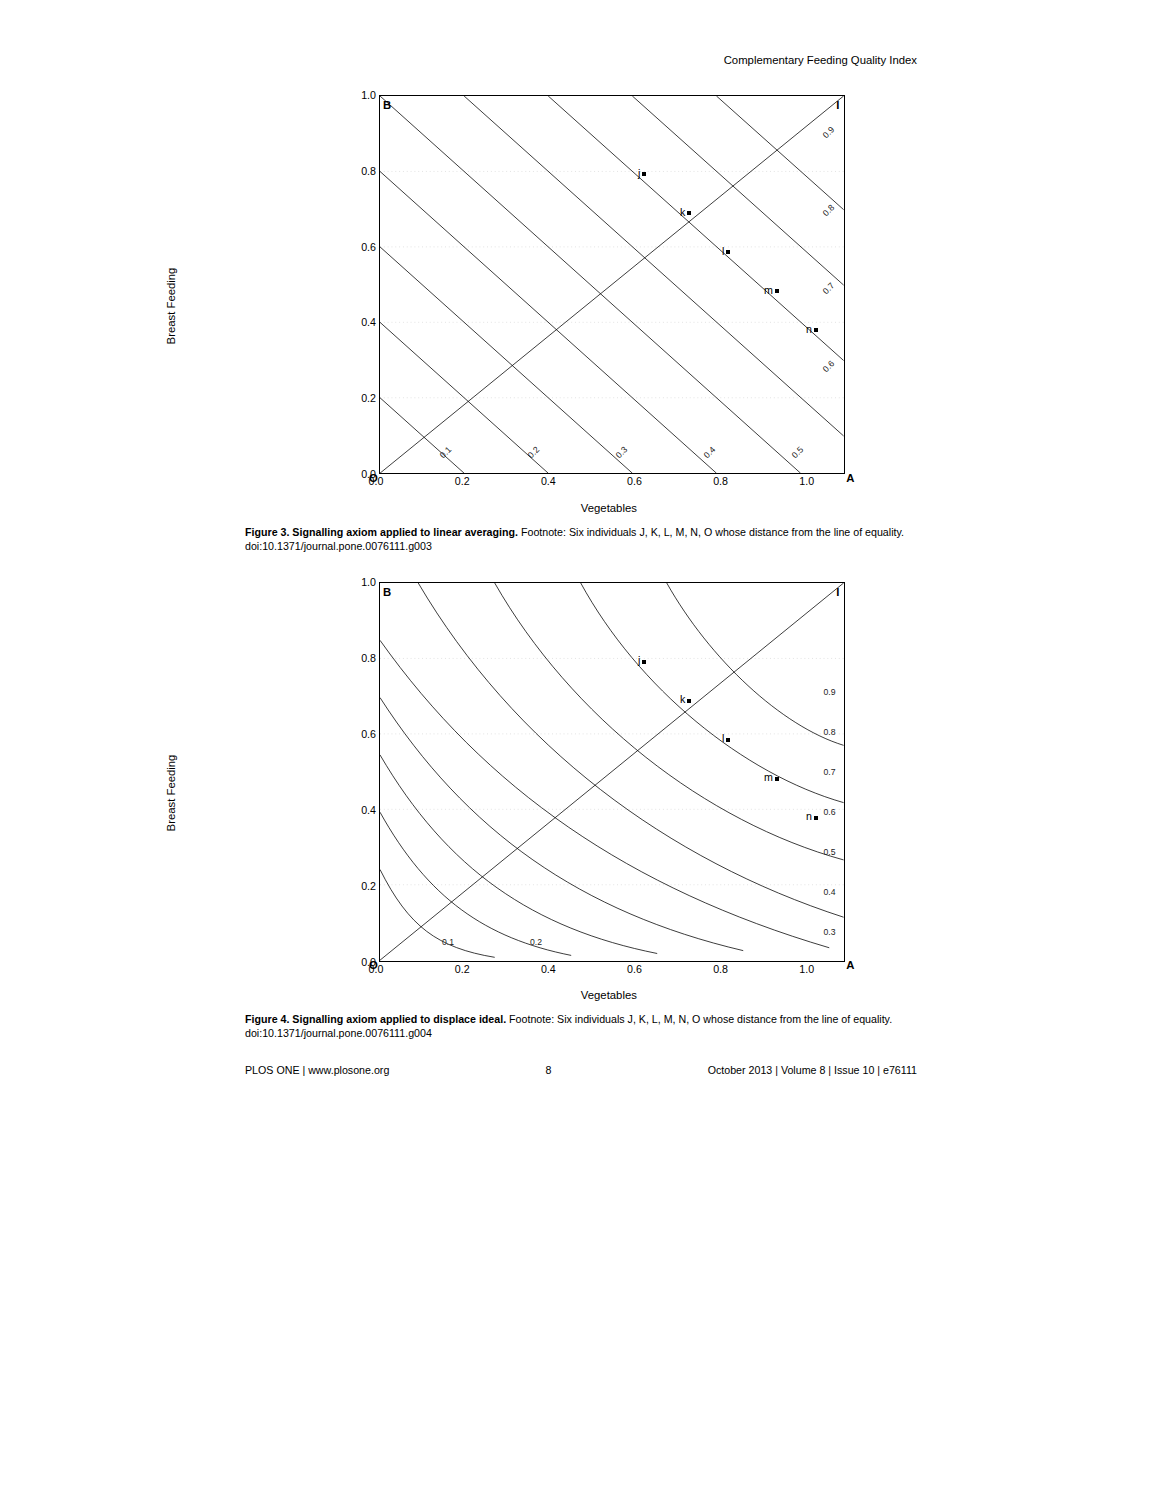Complementary Feeding Quality Index
Breast Feeding
B I O A 0.1 0.2 0.3 0.4 0.5 0.6 0.7 0.8 0.9 j k l m n
0.0 0.2 0.4 0.6 0.8 1.0
Vegetables
1.0 0.8 0.6 0.4 0.2 0.0
Figure 3. Signalling axiom applied to linear averaging. Footnote: Six individuals J, K, L, M, N, O whose distance from the line of equality.
doi:10.1371/journal.pone.0076111.g003
Breast Feeding
B I O A 0.1 0.2 0.3 0.4 0.5 0.6 0.7 0.8 0.9 j k l m n
0.0 0.2 0.4 0.6 0.8 1.0
Vegetables
1.0 0.8 0.6 0.4 0.2 0.0
Figure 4. Signalling axiom applied to displace ideal. Footnote: Six individuals J, K, L, M, N, O whose distance from the line of equality.
doi:10.1371/journal.pone.0076111.g004
PLOS ONE | www.plosone.org
8
October 2013 | Volume 8 | Issue 10 | e76111